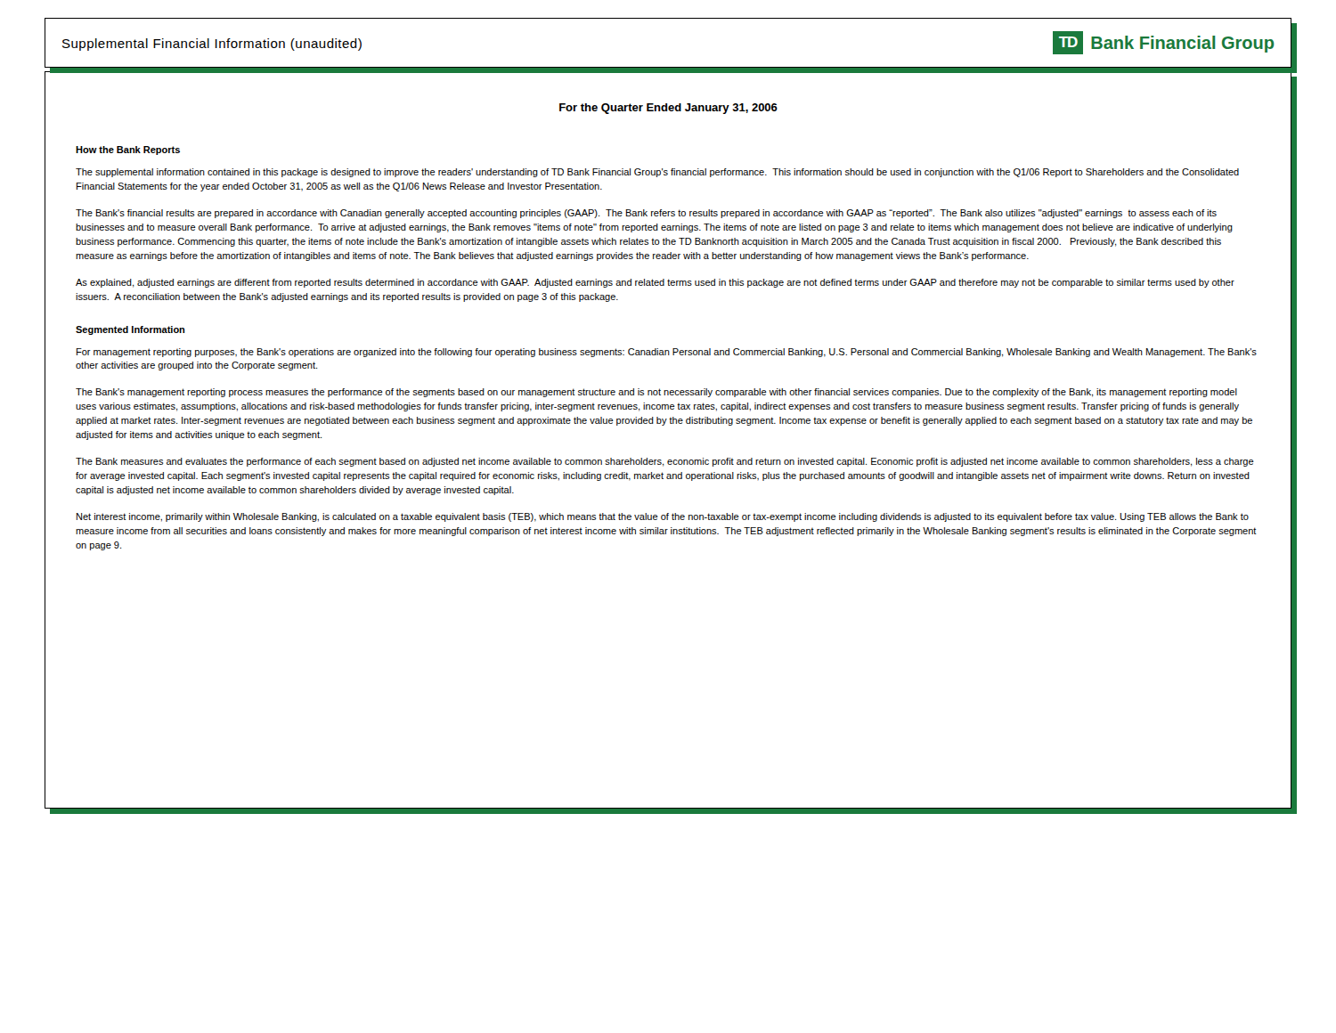Supplemental Financial Information (unaudited)
TD Bank Financial Group
For the Quarter Ended January 31, 2006
How the Bank Reports
The supplemental information contained in this package is designed to improve the readers' understanding of TD Bank Financial Group's financial performance. This information should be used in conjunction with the Q1/06 Report to Shareholders and the Consolidated Financial Statements for the year ended October 31, 2005 as well as the Q1/06 News Release and Investor Presentation.
The Bank's financial results are prepared in accordance with Canadian generally accepted accounting principles (GAAP). The Bank refers to results prepared in accordance with GAAP as “reported”. The Bank also utilizes "adjusted" earnings to assess each of its businesses and to measure overall Bank performance. To arrive at adjusted earnings, the Bank removes "items of note" from reported earnings. The items of note are listed on page 3 and relate to items which management does not believe are indicative of underlying business performance. Commencing this quarter, the items of note include the Bank's amortization of intangible assets which relates to the TD Banknorth acquisition in March 2005 and the Canada Trust acquisition in fiscal 2000. Previously, the Bank described this measure as earnings before the amortization of intangibles and items of note. The Bank believes that adjusted earnings provides the reader with a better understanding of how management views the Bank’s performance.
As explained, adjusted earnings are different from reported results determined in accordance with GAAP. Adjusted earnings and related terms used in this package are not defined terms under GAAP and therefore may not be comparable to similar terms used by other issuers. A reconciliation between the Bank's adjusted earnings and its reported results is provided on page 3 of this package.
Segmented Information
For management reporting purposes, the Bank's operations are organized into the following four operating business segments: Canadian Personal and Commercial Banking, U.S. Personal and Commercial Banking, Wholesale Banking and Wealth Management. The Bank's other activities are grouped into the Corporate segment.
The Bank's management reporting process measures the performance of the segments based on our management structure and is not necessarily comparable with other financial services companies. Due to the complexity of the Bank, its management reporting model uses various estimates, assumptions, allocations and risk-based methodologies for funds transfer pricing, inter-segment revenues, income tax rates, capital, indirect expenses and cost transfers to measure business segment results. Transfer pricing of funds is generally applied at market rates. Inter-segment revenues are negotiated between each business segment and approximate the value provided by the distributing segment. Income tax expense or benefit is generally applied to each segment based on a statutory tax rate and may be adjusted for items and activities unique to each segment.
The Bank measures and evaluates the performance of each segment based on adjusted net income available to common shareholders, economic profit and return on invested capital. Economic profit is adjusted net income available to common shareholders, less a charge for average invested capital. Each segment's invested capital represents the capital required for economic risks, including credit, market and operational risks, plus the purchased amounts of goodwill and intangible assets net of impairment write downs. Return on invested capital is adjusted net income available to common shareholders divided by average invested capital.
Net interest income, primarily within Wholesale Banking, is calculated on a taxable equivalent basis (TEB), which means that the value of the non-taxable or tax-exempt income including dividends is adjusted to its equivalent before tax value. Using TEB allows the Bank to measure income from all securities and loans consistently and makes for more meaningful comparison of net interest income with similar institutions. The TEB adjustment reflected primarily in the Wholesale Banking segment's results is eliminated in the Corporate segment on page 9.